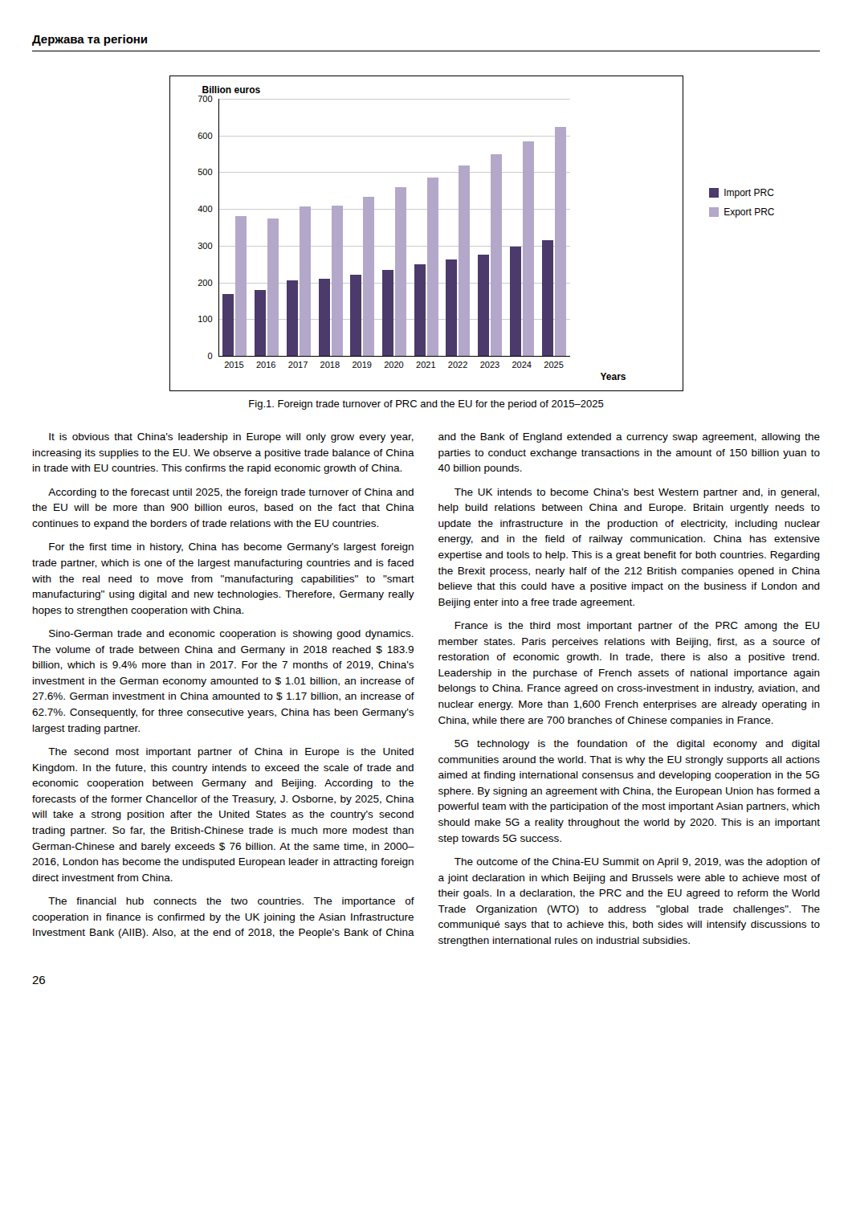Держава та регіони
Billion euros
700 600 500 400 300 200 100 0
Import PRC
Export PRC
20152016201720182019202020212022202320242025
Years
Fig.1. Foreign trade turnover of PRC and the EU for the period of 2015–2025
It is obvious that China's leadership in Europe will only grow every year, increasing its supplies to the EU. We observe a positive trade balance of China in trade with EU countries. This confirms the rapid economic growth of China.
According to the forecast until 2025, the foreign trade turnover of China and the EU will be more than 900 billion euros, based on the fact that China continues to expand the borders of trade relations with the EU countries.
For the first time in history, China has become Germany's largest foreign trade partner, which is one of the largest manufacturing countries and is faced with the real need to move from "manufacturing capabilities" to "smart manufacturing" using digital and new technologies. Therefore, Germany really hopes to strengthen cooperation with China.
Sino-German trade and economic cooperation is showing good dynamics. The volume of trade between China and Germany in 2018 reached $ 183.9 billion, which is 9.4% more than in 2017. For the 7 months of 2019, China's investment in the German economy amounted to $ 1.01 billion, an increase of 27.6%. German investment in China amounted to $ 1.17 billion, an increase of 62.7%. Consequently, for three consecutive years, China has been Germany's largest trading partner.
The second most important partner of China in Europe is the United Kingdom. In the future, this country intends to exceed the scale of trade and economic cooperation between Germany and Beijing. According to the forecasts of the former Chancellor of the Treasury, J. Osborne, by 2025, China will take a strong position after the United States as the country's second trading partner. So far, the British-Chinese trade is much more modest than German-Chinese and barely exceeds $ 76 billion. At the same time, in 2000–2016, London has become the undisputed European leader in attracting foreign direct investment from China.
The financial hub connects the two countries. The importance of cooperation in finance is confirmed by the UK joining the Asian Infrastructure Investment Bank (AIIB). Also, at the end of 2018, the People's Bank of China and the Bank of England extended a currency swap agreement, allowing the parties to conduct exchange transactions in the amount of 150 billion yuan to 40 billion pounds.
The UK intends to become China's best Western partner and, in general, help build relations between China and Europe. Britain urgently needs to update the infrastructure in the production of electricity, including nuclear energy, and in the field of railway communication. China has extensive expertise and tools to help. This is a great benefit for both countries. Regarding the Brexit process, nearly half of the 212 British companies opened in China believe that this could have a positive impact on the business if London and Beijing enter into a free trade agreement.
France is the third most important partner of the PRC among the EU member states. Paris perceives relations with Beijing, first, as a source of restoration of economic growth. In trade, there is also a positive trend. Leadership in the purchase of French assets of national importance again belongs to China. France agreed on cross-investment in industry, aviation, and nuclear energy. More than 1,600 French enterprises are already operating in China, while there are 700 branches of Chinese companies in France.
5G technology is the foundation of the digital economy and digital communities around the world. That is why the EU strongly supports all actions aimed at finding international consensus and developing cooperation in the 5G sphere. By signing an agreement with China, the European Union has formed a powerful team with the participation of the most important Asian partners, which should make 5G a reality throughout the world by 2020. This is an important step towards 5G success.
The outcome of the China-EU Summit on April 9, 2019, was the adoption of a joint declaration in which Beijing and Brussels were able to achieve most of their goals. In a declaration, the PRC and the EU agreed to reform the World Trade Organization (WTO) to address "global trade challenges". The communiqué says that to achieve this, both sides will intensify discussions to strengthen international rules on industrial subsidies.
26